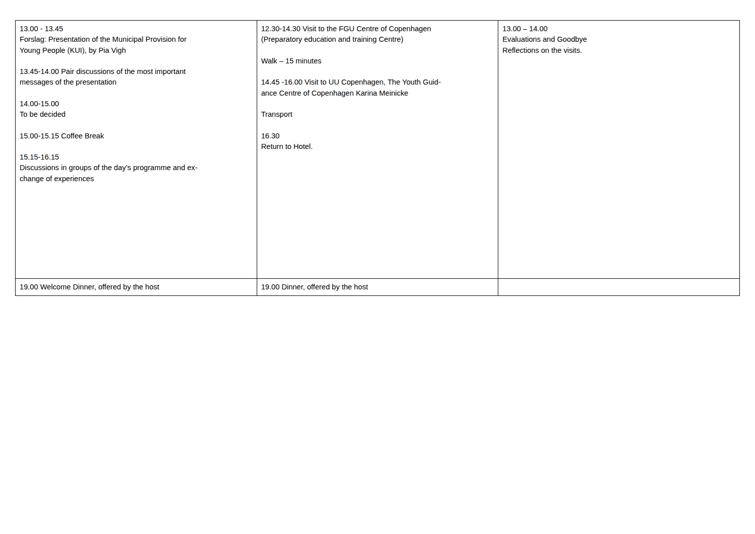| 13.00 - 13.45 Forslag: Presentation of the Municipal Provision for Young People (KUI), by Pia Vigh 13.45-14.00 Pair discussions of the most important messages of the presentation 14.00-15.00 To be decided 15.00-15.15 Coffee Break 15.15-16.15 Discussions in groups of the day’s programme and ex- change of experiences | 12.30-14.30 Visit to the FGU Centre of Copenhagen (Preparatory education and training Centre) Walk – 15 minutes 14.45 -16.00 Visit to UU Copenhagen, The Youth Guid- ance Centre of Copenhagen Karina Meinicke Transport 16.30 Return to Hotel. | 13.00 – 14.00 Evaluations and Goodbye Reflections on the visits. |
| 19.00 Welcome Dinner, offered by the host | 19.00 Dinner, offered by the host | |